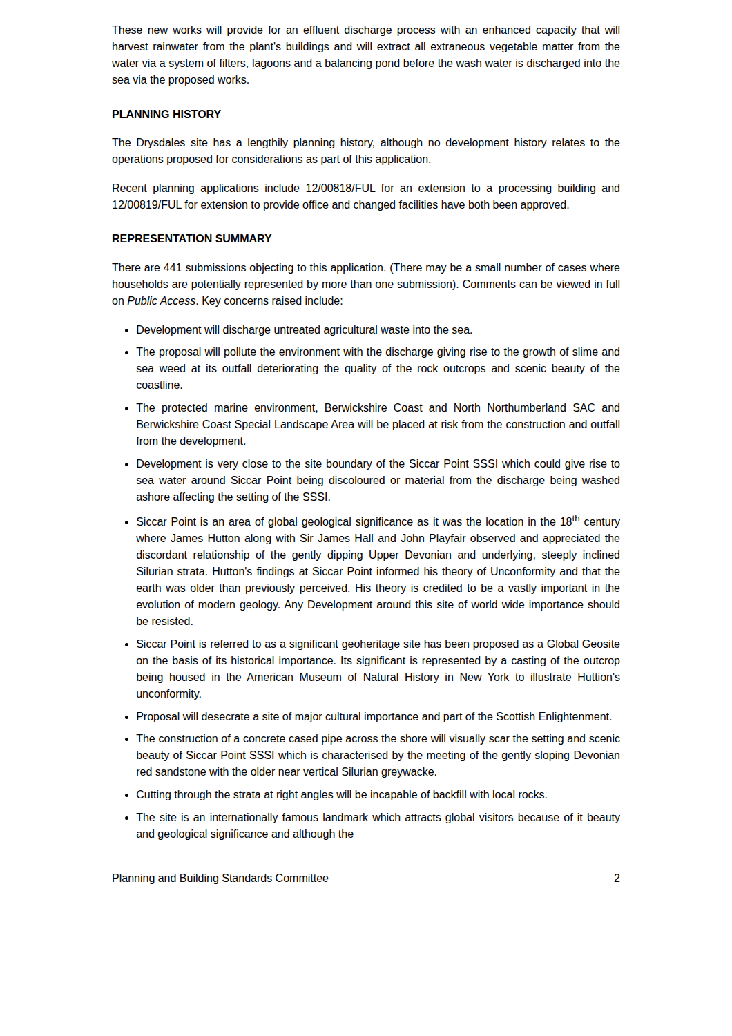These new works will provide for an effluent discharge process with an enhanced capacity that will harvest rainwater from the plant's buildings and will extract all extraneous vegetable matter from the water via a system of filters, lagoons and a balancing pond before the wash water is discharged into the sea via the proposed works.
Planning History
The Drysdales site has a lengthily planning history, although no development history relates to the operations proposed for considerations as part of this application.
Recent planning applications include 12/00818/FUL for an extension to a processing building and 12/00819/FUL for extension to provide office and changed facilities have both been approved.
Representation Summary
There are 441 submissions objecting to this application. (There may be a small number of cases where households are potentially represented by more than one submission). Comments can be viewed in full on Public Access. Key concerns raised include:
Development will discharge untreated agricultural waste into the sea.
The proposal will pollute the environment with the discharge giving rise to the growth of slime and sea weed at its outfall deteriorating the quality of the rock outcrops and scenic beauty of the coastline.
The protected marine environment, Berwickshire Coast and North Northumberland SAC and Berwickshire Coast Special Landscape Area will be placed at risk from the construction and outfall from the development.
Development is very close to the site boundary of the Siccar Point SSSI which could give rise to sea water around Siccar Point being discoloured or material from the discharge being washed ashore affecting the setting of the SSSI.
Siccar Point is an area of global geological significance as it was the location in the 18th century where James Hutton along with Sir James Hall and John Playfair observed and appreciated the discordant relationship of the gently dipping Upper Devonian and underlying, steeply inclined Silurian strata. Hutton's findings at Siccar Point informed his theory of Unconformity and that the earth was older than previously perceived. His theory is credited to be a vastly important in the evolution of modern geology. Any Development around this site of world wide importance should be resisted.
Siccar Point is referred to as a significant geoheritage site has been proposed as a Global Geosite on the basis of its historical importance. Its significant is represented by a casting of the outcrop being housed in the American Museum of Natural History in New York to illustrate Huttion's unconformity.
Proposal will desecrate a site of major cultural importance and part of the Scottish Enlightenment.
The construction of a concrete cased pipe across the shore will visually scar the setting and scenic beauty of Siccar Point SSSI which is characterised by the meeting of the gently sloping Devonian red sandstone with the older near vertical Silurian greywacke.
Cutting through the strata at right angles will be incapable of backfill with local rocks.
The site is an internationally famous landmark which attracts global visitors because of it beauty and geological significance and although the
Planning and Building Standards Committee 2